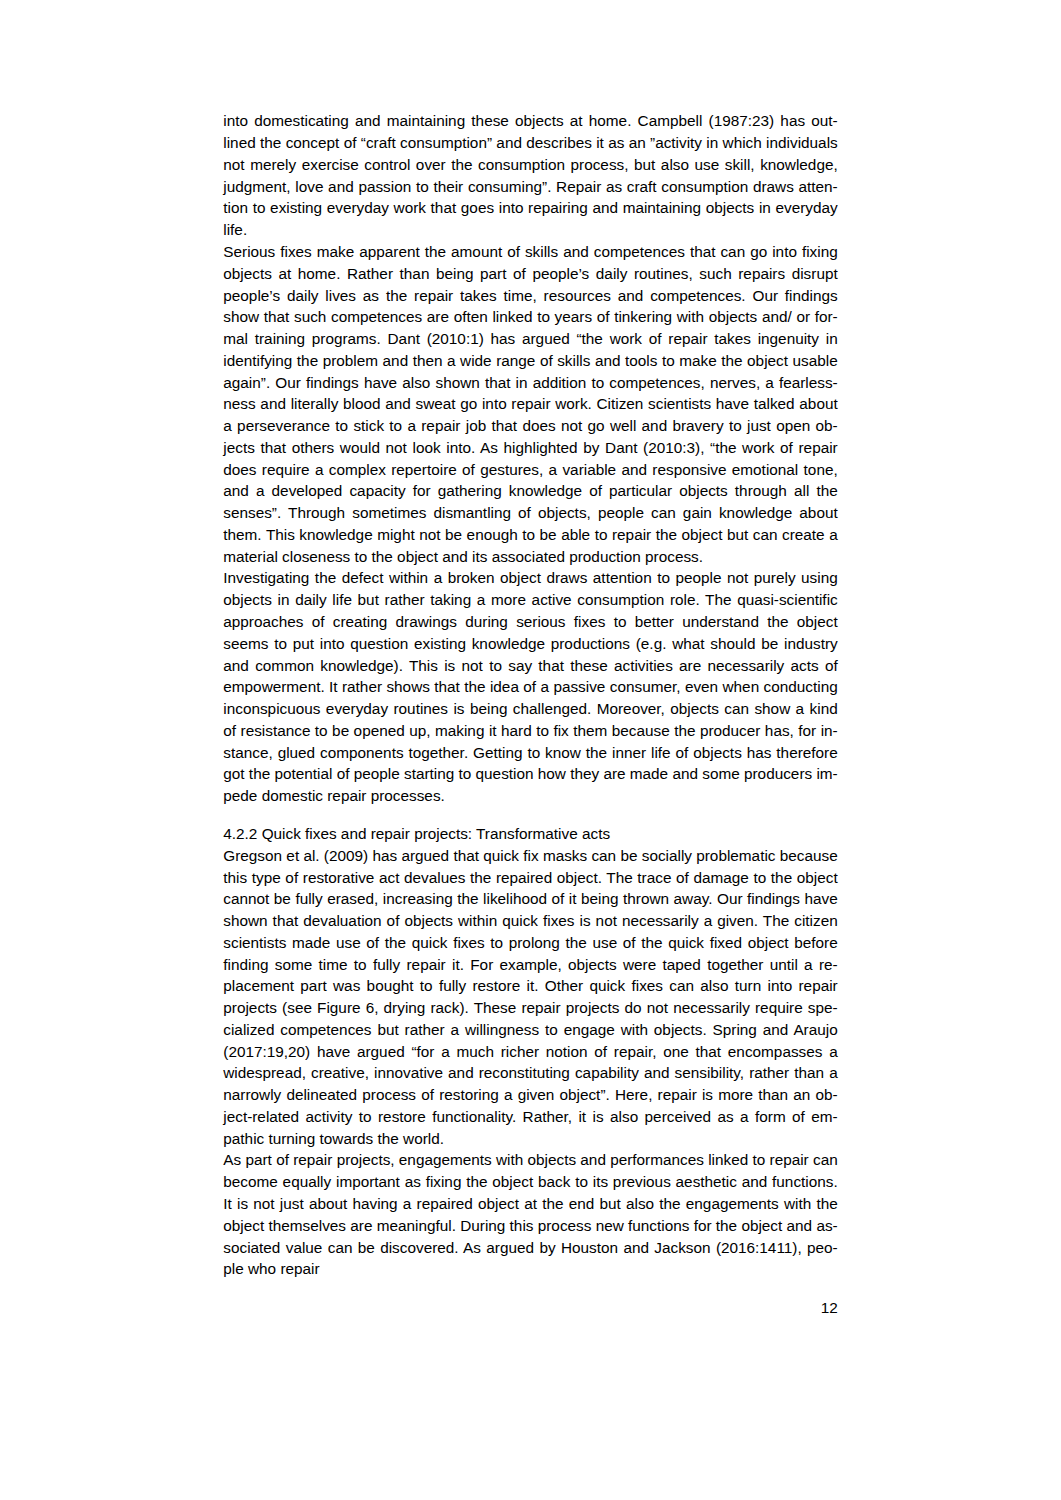into domesticating and maintaining these objects at home. Campbell (1987:23) has outlined the concept of “craft consumption” and describes it as an ”activity in which individuals not merely exercise control over the consumption process, but also use skill, knowledge, judgment, love and passion to their consuming”. Repair as craft consumption draws attention to existing everyday work that goes into repairing and maintaining objects in everyday life.
Serious fixes make apparent the amount of skills and competences that can go into fixing objects at home. Rather than being part of people’s daily routines, such repairs disrupt people’s daily lives as the repair takes time, resources and competences. Our findings show that such competences are often linked to years of tinkering with objects and/ or formal training programs. Dant (2010:1) has argued “the work of repair takes ingenuity in identifying the problem and then a wide range of skills and tools to make the object usable again”. Our findings have also shown that in addition to competences, nerves, a fearlessness and literally blood and sweat go into repair work. Citizen scientists have talked about a perseverance to stick to a repair job that does not go well and bravery to just open objects that others would not look into. As highlighted by Dant (2010:3), “the work of repair does require a complex repertoire of gestures, a variable and responsive emotional tone, and a developed capacity for gathering knowledge of particular objects through all the senses”. Through sometimes dismantling of objects, people can gain knowledge about them. This knowledge might not be enough to be able to repair the object but can create a material closeness to the object and its associated production process.
Investigating the defect within a broken object draws attention to people not purely using objects in daily life but rather taking a more active consumption role. The quasi-scientific approaches of creating drawings during serious fixes to better understand the object seems to put into question existing knowledge productions (e.g. what should be industry and common knowledge). This is not to say that these activities are necessarily acts of empowerment. It rather shows that the idea of a passive consumer, even when conducting inconspicuous everyday routines is being challenged. Moreover, objects can show a kind of resistance to be opened up, making it hard to fix them because the producer has, for instance, glued components together. Getting to know the inner life of objects has therefore got the potential of people starting to question how they are made and some producers impede domestic repair processes.
4.2.2 Quick fixes and repair projects: Transformative acts
Gregson et al. (2009) has argued that quick fix masks can be socially problematic because this type of restorative act devalues the repaired object. The trace of damage to the object cannot be fully erased, increasing the likelihood of it being thrown away. Our findings have shown that devaluation of objects within quick fixes is not necessarily a given. The citizen scientists made use of the quick fixes to prolong the use of the quick fixed object before finding some time to fully repair it. For example, objects were taped together until a replacement part was bought to fully restore it. Other quick fixes can also turn into repair projects (see Figure 6, drying rack). These repair projects do not necessarily require specialized competences but rather a willingness to engage with objects. Spring and Araujo (2017:19,20) have argued “for a much richer notion of repair, one that encompasses a widespread, creative, innovative and reconstituting capability and sensibility, rather than a narrowly delineated process of restoring a given object”. Here, repair is more than an object-related activity to restore functionality. Rather, it is also perceived as a form of empathic turning towards the world.
As part of repair projects, engagements with objects and performances linked to repair can become equally important as fixing the object back to its previous aesthetic and functions. It is not just about having a repaired object at the end but also the engagements with the object themselves are meaningful. During this process new functions for the object and associated value can be discovered. As argued by Houston and Jackson (2016:1411), people who repair
12